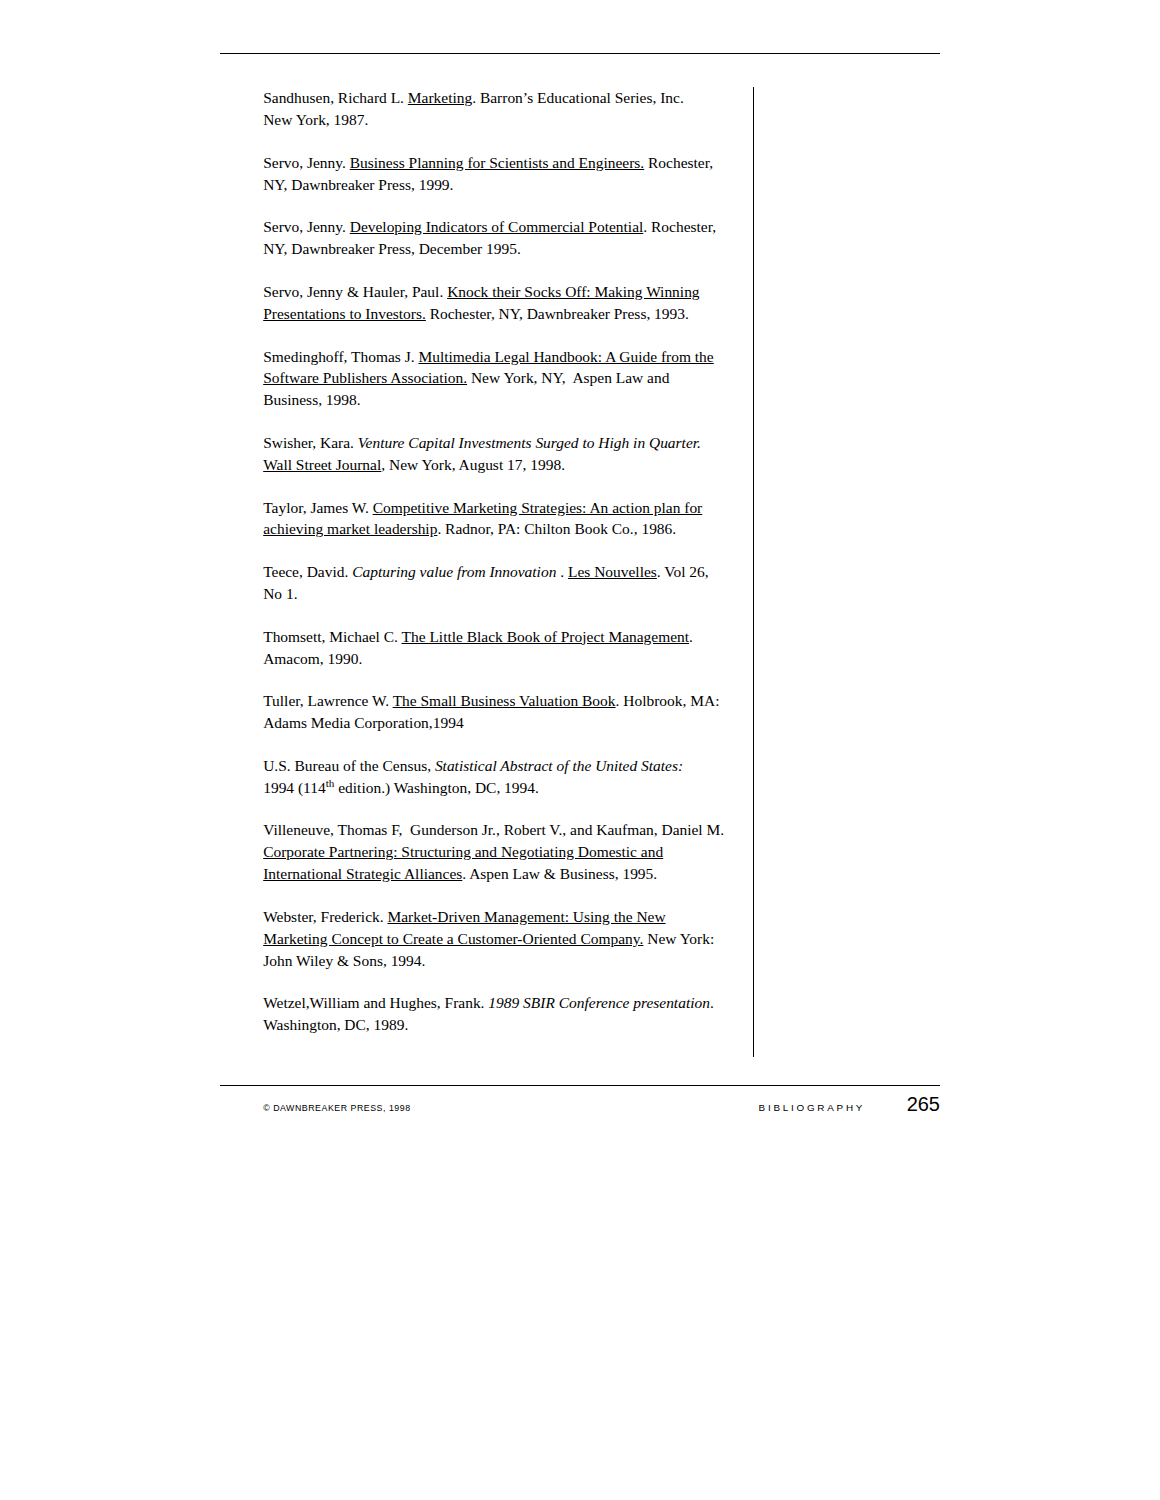Sandhusen, Richard L. Marketing. Barron’s Educational Series, Inc.
New York, 1987.
Servo, Jenny. Business Planning for Scientists and Engineers. Rochester, NY, Dawnbreaker Press, 1999.
Servo, Jenny. Developing Indicators of Commercial Potential. Rochester, NY, Dawnbreaker Press, December 1995.
Servo, Jenny & Hauler, Paul. Knock their Socks Off: Making Winning Presentations to Investors. Rochester, NY, Dawnbreaker Press, 1993.
Smedinghoff, Thomas J. Multimedia Legal Handbook: A Guide from the Software Publishers Association. New York, NY, Aspen Law and Business, 1998.
Swisher, Kara. Venture Capital Investments Surged to High in Quarter. Wall Street Journal, New York, August 17, 1998.
Taylor, James W. Competitive Marketing Strategies: An action plan for achieving market leadership. Radnor, PA: Chilton Book Co., 1986.
Teece, David. Capturing value from Innovation . Les Nouvelles. Vol 26, No 1.
Thomsett, Michael C. The Little Black Book of Project Management. Amacom, 1990.
Tuller, Lawrence W. The Small Business Valuation Book. Holbrook, MA: Adams Media Corporation,1994
U.S. Bureau of the Census, Statistical Abstract of the United States:
1994 (114th edition.) Washington, DC, 1994.
Villeneuve, Thomas F, Gunderson Jr., Robert V., and Kaufman, Daniel M. Corporate Partnering: Structuring and Negotiating Domestic and International Strategic Alliances. Aspen Law & Business, 1995.
Webster, Frederick. Market-Driven Management: Using the New Marketing Concept to Create a Customer-Oriented Company. New York: John Wiley & Sons, 1994.
Wetzel,William and Hughes, Frank. 1989 SBIR Conference presentation. Washington, DC, 1989.
© DAWNBREAKER PRESS, 1998
BIBLIOGRAPHY
265